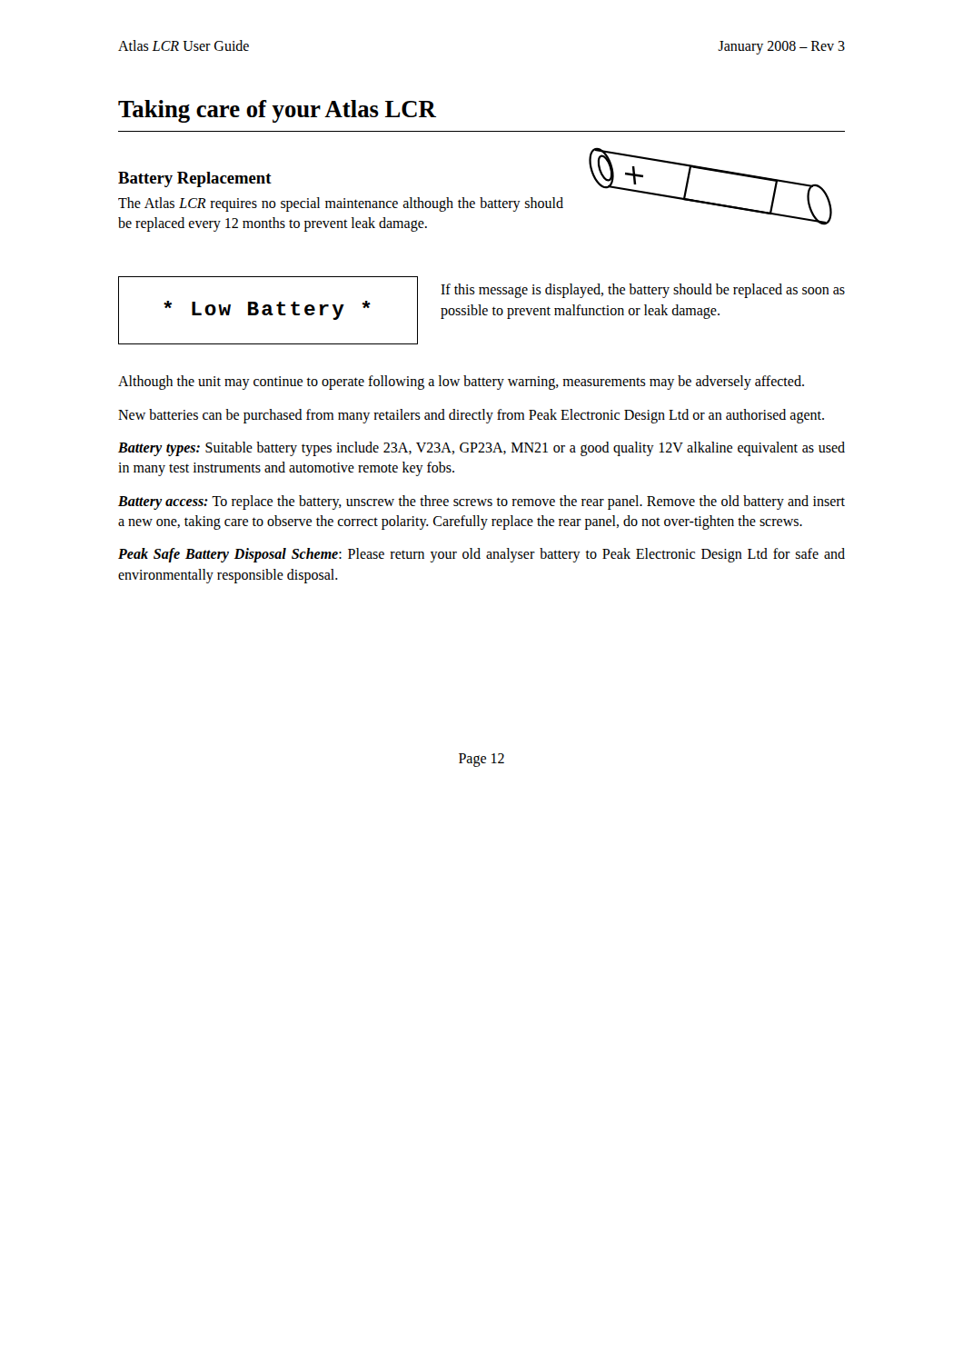Atlas LCR User Guide
January 2008 – Rev 3
Taking care of your Atlas LCR
Battery Replacement
The Atlas LCR requires no special maintenance although the battery should be replaced every 12 months to prevent leak damage.
* Low Battery *
If this message is displayed, the battery should be replaced as soon as possible to prevent malfunction or leak damage.
Although the unit may continue to operate following a low battery warning, measurements may be adversely affected.
New batteries can be purchased from many retailers and directly from Peak Electronic Design Ltd or an authorised agent.
Battery types: Suitable battery types include 23A, V23A, GP23A, MN21 or a good quality 12V alkaline equivalent as used in many test instruments and automotive remote key fobs.
Battery access: To replace the battery, unscrew the three screws to remove the rear panel. Remove the old battery and insert a new one, taking care to observe the correct polarity. Carefully replace the rear panel, do not over-tighten the screws.
Peak Safe Battery Disposal Scheme: Please return your old analyser battery to Peak Electronic Design Ltd for safe and environmentally responsible disposal.
Page 12